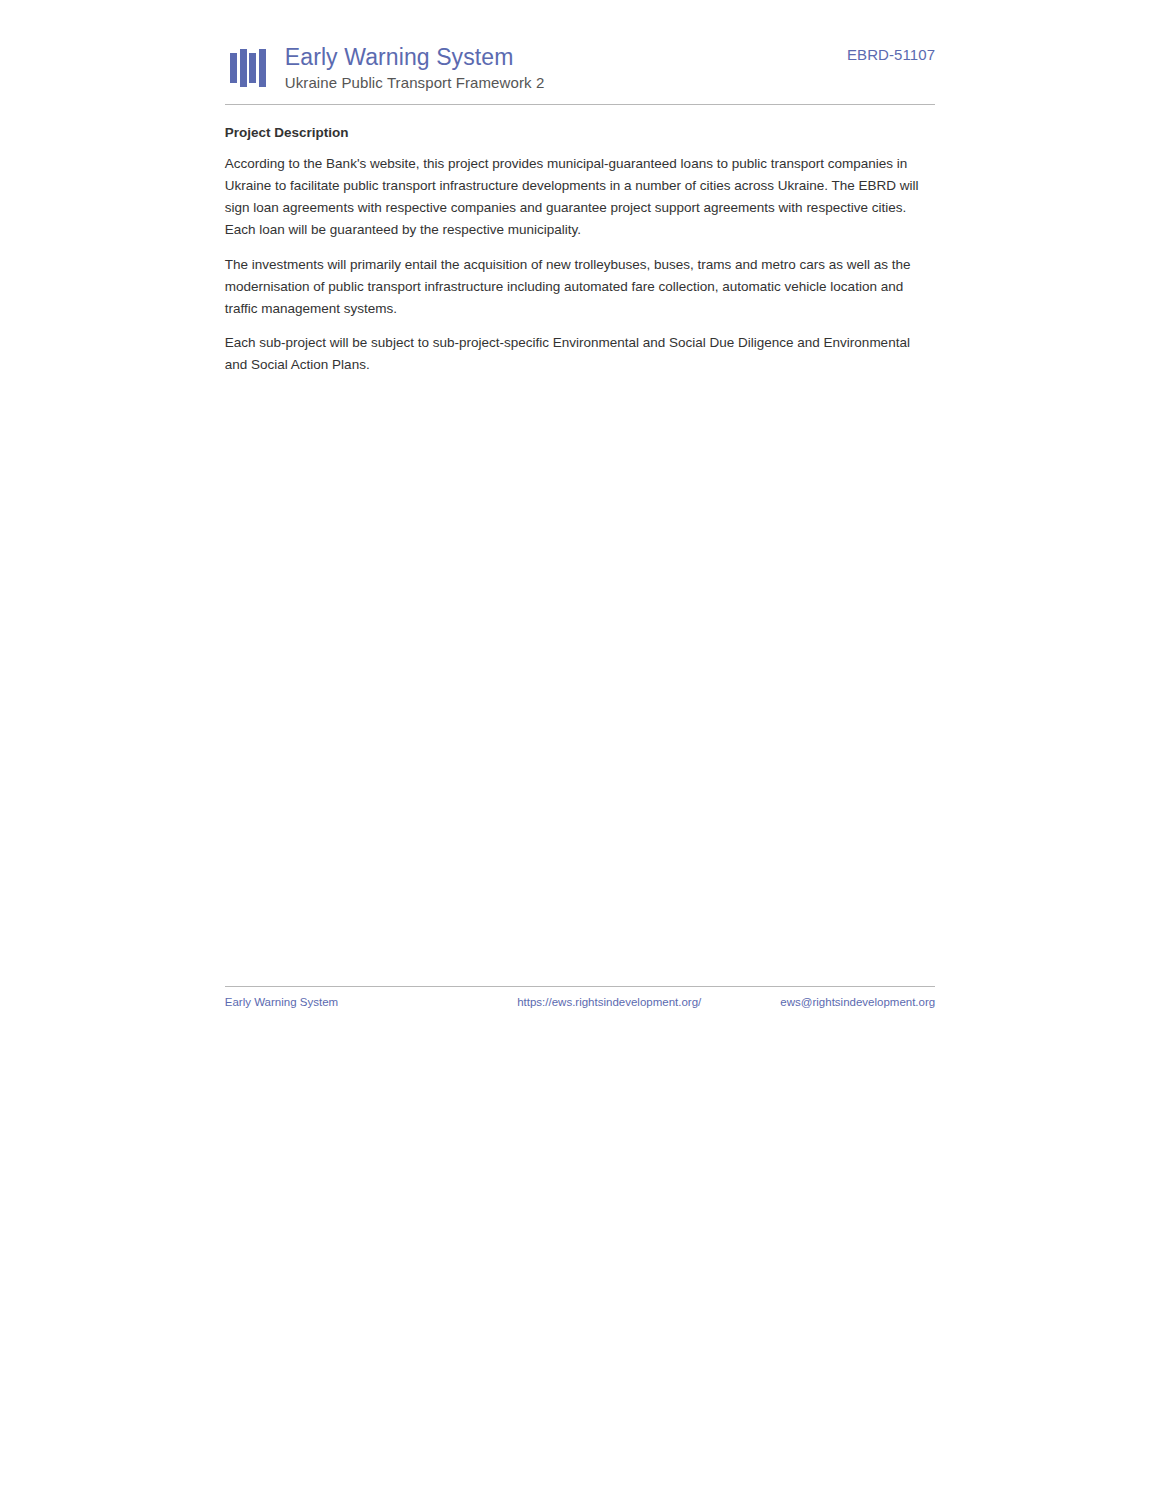Early Warning System
Ukraine Public Transport Framework 2
EBRD-51107
Project Description
According to the Bank's website, this project provides municipal-guaranteed loans to public transport companies in Ukraine to facilitate public transport infrastructure developments in a number of cities across Ukraine. The EBRD will sign loan agreements with respective companies and guarantee project support agreements with respective cities. Each loan will be guaranteed by the respective municipality.
The investments will primarily entail the acquisition of new trolleybuses, buses, trams and metro cars as well as the modernisation of public transport infrastructure including automated fare collection, automatic vehicle location and traffic management systems.
Each sub-project will be subject to sub-project-specific Environmental and Social Due Diligence and Environmental and Social Action Plans.
Early Warning System
https://ews.rightsindevelopment.org/
ews@rightsindevelopment.org